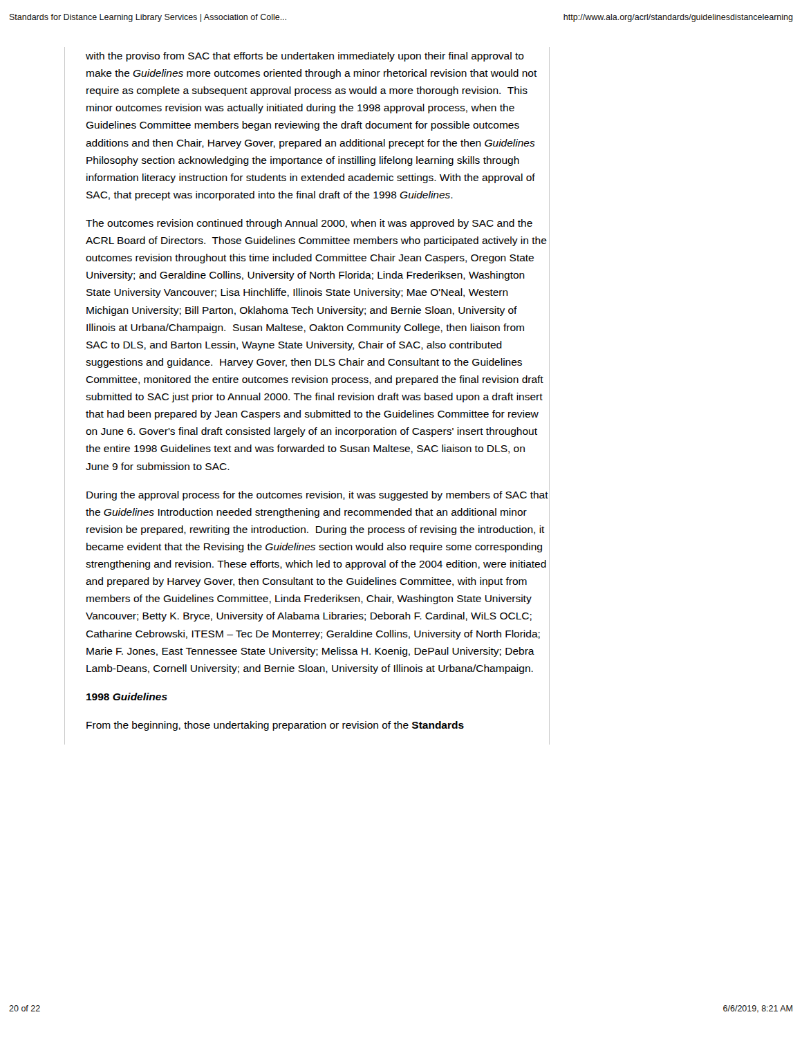Standards for Distance Learning Library Services | Association of Colle...
http://www.ala.org/acrl/standards/guidelinesdistancelearning
with the proviso from SAC that efforts be undertaken immediately upon their final approval to make the Guidelines more outcomes oriented through a minor rhetorical revision that would not require as complete a subsequent approval process as would a more thorough revision. This minor outcomes revision was actually initiated during the 1998 approval process, when the Guidelines Committee members began reviewing the draft document for possible outcomes additions and then Chair, Harvey Gover, prepared an additional precept for the then Guidelines Philosophy section acknowledging the importance of instilling lifelong learning skills through information literacy instruction for students in extended academic settings. With the approval of SAC, that precept was incorporated into the final draft of the 1998 Guidelines.
The outcomes revision continued through Annual 2000, when it was approved by SAC and the ACRL Board of Directors. Those Guidelines Committee members who participated actively in the outcomes revision throughout this time included Committee Chair Jean Caspers, Oregon State University; and Geraldine Collins, University of North Florida; Linda Frederiksen, Washington State University Vancouver; Lisa Hinchliffe, Illinois State University; Mae O'Neal, Western Michigan University; Bill Parton, Oklahoma Tech University; and Bernie Sloan, University of Illinois at Urbana/Champaign. Susan Maltese, Oakton Community College, then liaison from SAC to DLS, and Barton Lessin, Wayne State University, Chair of SAC, also contributed suggestions and guidance. Harvey Gover, then DLS Chair and Consultant to the Guidelines Committee, monitored the entire outcomes revision process, and prepared the final revision draft submitted to SAC just prior to Annual 2000. The final revision draft was based upon a draft insert that had been prepared by Jean Caspers and submitted to the Guidelines Committee for review on June 6. Gover's final draft consisted largely of an incorporation of Caspers' insert throughout the entire 1998 Guidelines text and was forwarded to Susan Maltese, SAC liaison to DLS, on June 9 for submission to SAC.
During the approval process for the outcomes revision, it was suggested by members of SAC that the Guidelines Introduction needed strengthening and recommended that an additional minor revision be prepared, rewriting the introduction. During the process of revising the introduction, it became evident that the Revising the Guidelines section would also require some corresponding strengthening and revision. These efforts, which led to approval of the 2004 edition, were initiated and prepared by Harvey Gover, then Consultant to the Guidelines Committee, with input from members of the Guidelines Committee, Linda Frederiksen, Chair, Washington State University Vancouver; Betty K. Bryce, University of Alabama Libraries; Deborah F. Cardinal, WiLS OCLC; Catharine Cebrowski, ITESM – Tec De Monterrey; Geraldine Collins, University of North Florida; Marie F. Jones, East Tennessee State University; Melissa H. Koenig, DePaul University; Debra Lamb-Deans, Cornell University; and Bernie Sloan, University of Illinois at Urbana/Champaign.
1998 Guidelines
From the beginning, those undertaking preparation or revision of the Standards
20 of 22
6/6/2019, 8:21 AM